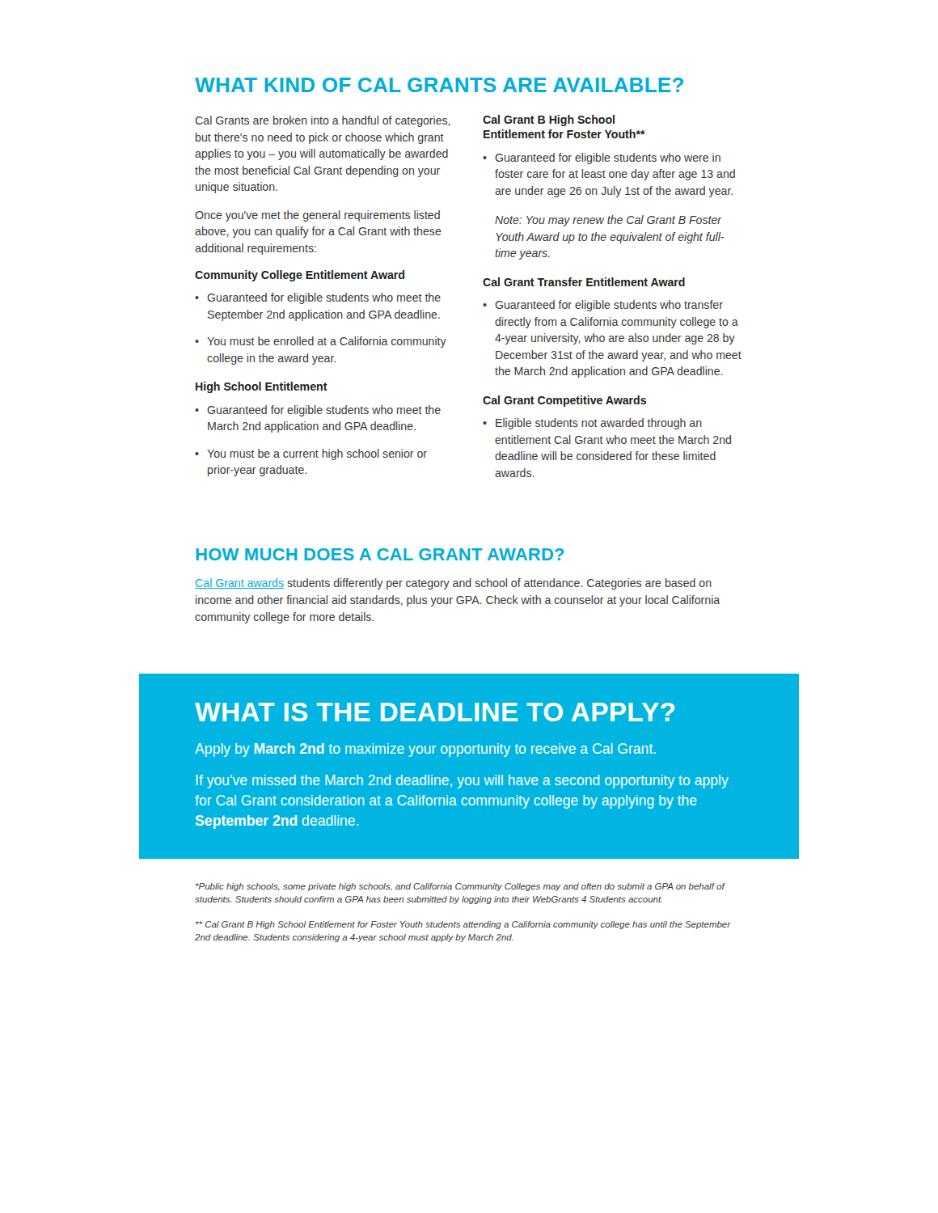What kind of Cal Grants are available?
Cal Grants are broken into a handful of categories, but there's no need to pick or choose which grant applies to you – you will automatically be awarded the most beneficial Cal Grant depending on your unique situation.
Once you've met the general requirements listed above, you can qualify for a Cal Grant with these additional requirements:
Community College Entitlement Award
Guaranteed for eligible students who meet the September 2nd application and GPA deadline.
You must be enrolled at a California community college in the award year.
High School Entitlement
Guaranteed for eligible students who meet the March 2nd application and GPA deadline.
You must be a current high school senior or prior-year graduate.
Cal Grant B High School
Entitlement for Foster Youth**
Guaranteed for eligible students who were in foster care for at least one day after age 13 and are under age 26 on July 1st of the award year.
Note: You may renew the Cal Grant B Foster Youth Award up to the equivalent of eight full-time years.
Cal Grant Transfer Entitlement Award
Guaranteed for eligible students who transfer directly from a California community college to a 4-year university, who are also under age 28 by December 31st of the award year, and who meet the March 2nd application and GPA deadline.
Cal Grant Competitive Awards
Eligible students not awarded through an entitlement Cal Grant who meet the March 2nd deadline will be considered for these limited awards.
How much does a Cal Grant award?
Cal Grant awards students differently per category and school of attendance. Categories are based on income and other financial aid standards, plus your GPA. Check with a counselor at your local California community college for more details.
What is the deadline to apply?
Apply by March 2nd to maximize your opportunity to receive a Cal Grant.
If you've missed the March 2nd deadline, you will have a second opportunity to apply for Cal Grant consideration at a California community college by applying by the September 2nd deadline.
*Public high schools, some private high schools, and California Community Colleges may and often do submit a GPA on behalf of students. Students should confirm a GPA has been submitted by logging into their WebGrants 4 Students account.
** Cal Grant B High School Entitlement for Foster Youth students attending a California community college has until the September 2nd deadline. Students considering a 4-year school must apply by March 2nd.